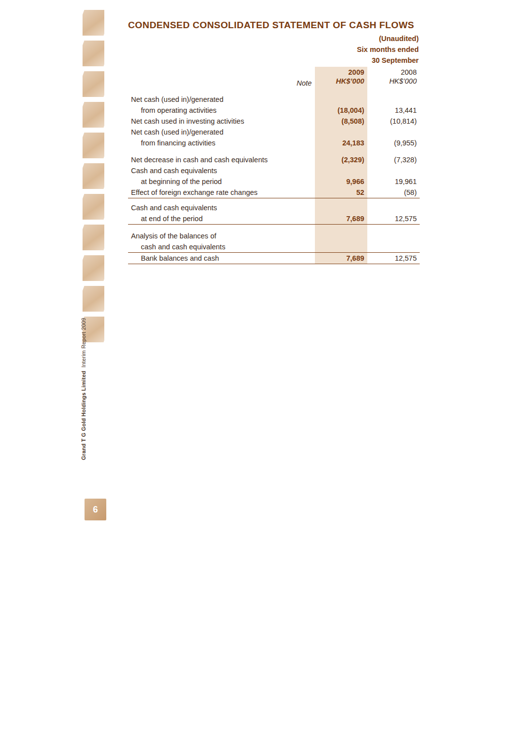Condensed Consolidated Statement of Cash Flows
(Unaudited)
Six months ended
30 September
| | | 2009 | 2008 |
| --- | --- | --- | --- |
| | Note | HK$’000 | HK$’000 |
| Net cash (used in)/generated | | | |
| from operating activities | | (18,004) | 13,441 |
| Net cash used in investing activities | | (8,508) | (10,814) |
| Net cash (used in)/generated | | | |
| from financing activities | | 24,183 | (9,955) |
| Net decrease in cash and cash equivalents | | (2,329) | (7,328) |
| Cash and cash equivalents | | | |
| at beginning of the period | | 9,966 | 19,961 |
| Effect of foreign exchange rate changes | | 52 | (58) |
| Cash and cash equivalents | | | |
| at end of the period | | 7,689 | 12,575 |
| Analysis of the balances of | | | |
| cash and cash equivalents | | | |
| Bank balances and cash | | 7,689 | 12,575 |
Grand T G Gold Holdings Limited Interim Report 2009
6